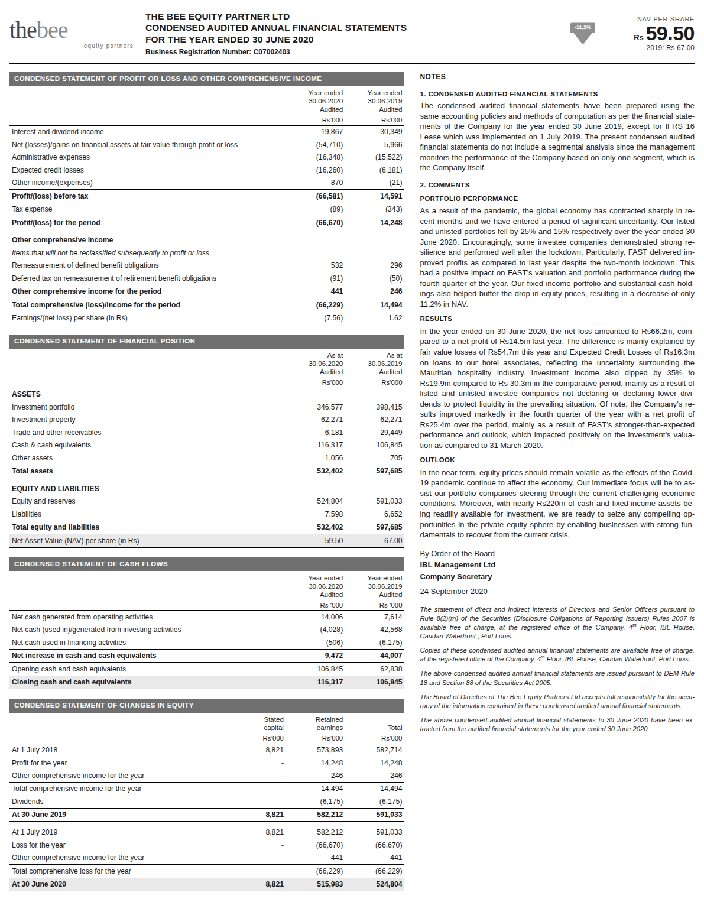thebee
equity partners
The Bee Equity Partner Ltd
Condensed Audited Annual Financial Statements
for the Year Ended 30 June 2020
Business Registration Number: C07002403
-11,2%
NAV per share
Rs 59.50
2019: Rs 67.00
Condensed Statement of Profit or Loss and Other Comprehensive Income
| | Year ended 30.06.2020 Audited | Year ended 30.06.2019 Audited |
| --- | --- | --- |
| | Rs’000 | Rs’000 |
| Interest and dividend income | 19,867 | 30,349 |
| Net (losses)/gains on financial assets at fair value through profit or loss | (54,710) | 5,966 |
| Administrative expenses | (16,348) | (15,522) |
| Expected credit losses | (16,260) | (6,181) |
| Other income/(expenses) | 870 | (21) |
| Profit/(loss) before tax | (66,581) | 14,591 |
| Tax expense | (89) | (343) |
| Profit/(loss) for the period | (66,670) | 14,248 |
| Other comprehensive income | | |
| Items that will not be reclassified subsequently to profit or loss | | |
| Remeasurement of defined benefit obligations | 532 | 296 |
| Deferred tax on remeasurement of retirement benefit obligations | (91) | (50) |
| Other comprehensive income for the period | 441 | 246 |
| Total comprehensive (loss)/income for the period | (66,229) | 14,494 |
| Earnings/(net loss) per share (in Rs) | (7.56) | 1.62 |
Condensed Statement of Financial Position
| | As at 30.06.2020 Audited | As at 30.06.2019 Audited |
| --- | --- | --- |
| | Rs’000 | Rs'000 |
| ASSETS | | |
| Investment portfolio | 346,577 | 398,415 |
| Investment property | 62,271 | 62,271 |
| Trade and other receivables | 6,181 | 29,449 |
| Cash & cash equivalents | 116,317 | 106,845 |
| Other assets | 1,056 | 705 |
| Total assets | 532,402 | 597,685 |
| EQUITY AND LIABILITIES | | |
| Equity and reserves | 524,804 | 591,033 |
| Liabilities | 7,598 | 6,652 |
| Total equity and liabilities | 532,402 | 597,685 |
| Net Asset Value (NAV) per share (in Rs) | 59.50 | 67.00 |
Condensed Statement of Cash Flows
| | Year ended 30.06.2020 Audited | Year ended 30.06.2019 Audited |
| --- | --- | --- |
| | Rs ‘000 | Rs ‘000 |
| Net cash generated from operating activities | 14,006 | 7,614 |
| Net cash (used in)/generated from investing activities | (4,028) | 42,568 |
| Net cash used in financing activities | (506) | (6,175) |
| Net increase in cash and cash equivalents | 9,472 | 44,007 |
| Opening cash and cash equivalents | 106,845 | 62,838 |
| Closing cash and cash equivalents | 116,317 | 106,845 |
Condensed Statement of Changes in Equity
| | Stated capital | Retained earnings | Total |
| --- | --- | --- | --- |
| | Rs’000 | Rs’000 | Rs’000 |
| At 1 July 2018 | 8,821 | 573,893 | 582,714 |
| Profit for the year | - | 14,248 | 14,248 |
| Other comprehensive income for the year | - | 246 | 246 |
| Total comprehensive income for the year | - | 14,494 | 14,494 |
| Dividends | | (6,175) | (6,175) |
| At 30 June 2019 | 8,821 | 582,212 | 591,033 |
| At 1 July 2019 | 8,821 | 582,212 | 591,033 |
| Loss for the year | - | (66,670) | (66,670) |
| Other comprehensive income for the year | | 441 | 441 |
| Total comprehensive loss for the year | | (66,229) | (66,229) |
| At 30 June 2020 | 8,821 | 515,983 | 524,804 |
Notes
1. Condensed Audited Financial Statements
The condensed audited financial statements have been prepared using the same accounting policies and methods of computation as per the financial statements of the Company for the year ended 30 June 2019, except for IFRS 16 Lease which was implemented on 1 July 2019. The present condensed audited financial statements do not include a segmental analysis since the management monitors the performance of the Company based on only one segment, which is the Company itself.
2. Comments
Portfolio Performance
As a result of the pandemic, the global economy has contracted sharply in recent months and we have entered a period of significant uncertainty. Our listed and unlisted portfolios fell by 25% and 15% respectively over the year ended 30 June 2020. Encouragingly, some investee companies demonstrated strong resilience and performed well after the lockdown. Particularly, FAST delivered improved profits as compared to last year despite the two-month lockdown. This had a positive impact on FAST’s valuation and portfolio performance during the fourth quarter of the year. Our fixed income portfolio and substantial cash holdings also helped buffer the drop in equity prices, resulting in a decrease of only 11,2% in NAV.
Results
In the year ended on 30 June 2020, the net loss amounted to Rs66.2m, compared to a net profit of Rs14.5m last year. The difference is mainly explained by fair value losses of Rs54.7m this year and Expected Credit Losses of Rs16.3m on loans to our hotel associates, reflecting the uncertainty surrounding the Mauritian hospitality industry. Investment income also dipped by 35% to Rs19.9m compared to Rs 30.3m in the comparative period, mainly as a result of listed and unlisted investee companies not declaring or declaring lower dividends to protect liquidity in the prevailing situation. Of note, the Company’s results improved markedly in the fourth quarter of the year with a net profit of Rs25.4m over the period, mainly as a result of FAST’s stronger-than-expected performance and outlook, which impacted positively on the investment’s valuation as compared to 31 March 2020.
Outlook
In the near term, equity prices should remain volatile as the effects of the Covid-19 pandemic continue to affect the economy. Our immediate focus will be to assist our portfolio companies steering through the current challenging economic conditions. Moreover, with nearly Rs220m of cash and fixed-income assets being readiliy available for investment, we are ready to seize any compelling opportunities in the private equity sphere by enabling businesses with strong fundamentals to recover from the current crisis.
By Order of the Board
IBL Management Ltd
Company Secretary
24 September 2020
The statement of direct and indirect interests of Directors and Senior Officers pursuant to Rule 8(2)(m) of the Securities (Disclosure Obligations of Reporting Issuers) Rules 2007 is available free of charge, at the registered office of the Company, 4th Floor, IBL House, Caudan Waterfront , Port Louis.
Copies of these condensed audited annual financial statements are available free of charge, at the registered office of the Company, 4th Floor, IBL House, Caudan Waterfront, Port Louis.
The above condensed audited annual financial statements are issued pursuant to DEM Rule 18 and Section 88 of the Securities Act 2005.
The Board of Directors of The Bee Equity Partners Ltd accepts full responsibility for the accuracy of the information contained in these condensed audited annual financial statements.
The above condensed audited annual financial statements to 30 June 2020 have been extracted from the audited financial statements for the year ended 30 June 2020.